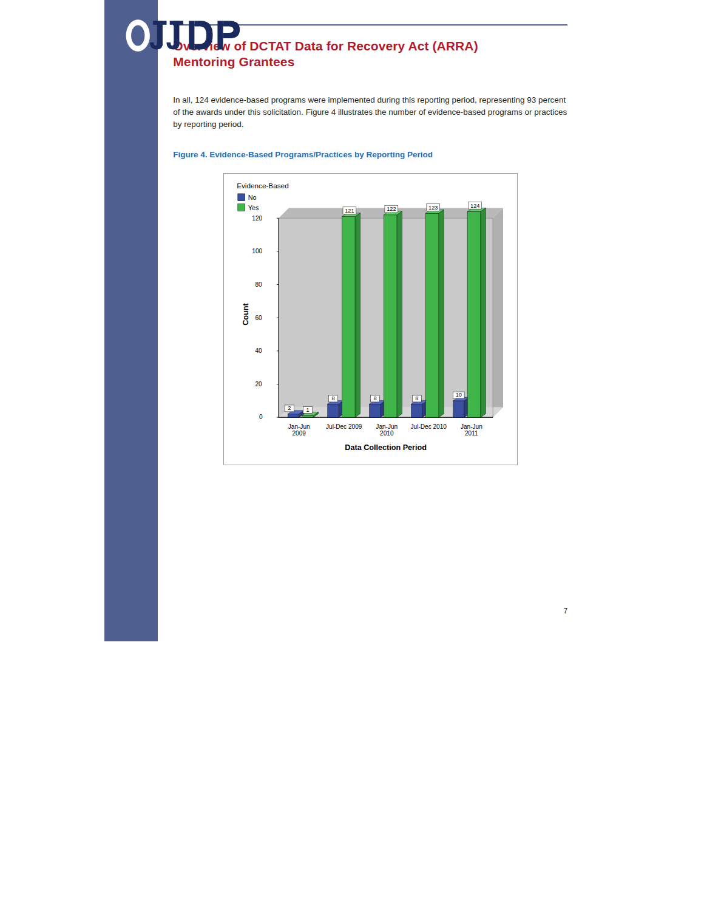Overview of DCTAT Data for Recovery Act (ARRA)
Mentoring Grantees
In all, 124 evidence-based programs were implemented during this reporting period, representing 93 percent of the awards under this solicitation. Figure 4 illustrates the number of evidence-based programs or practices by reporting period.
Figure 4. Evidence-Based Programs/Practices by Reporting Period
Evidence-Based No Yes Count 0 20 40 60 80 100 120 2 1 8 121 8 122 8 123 10 124 Jan-Jun 2009 Jul-Dec 2009 Jan-Jun 2010 Jul-Dec 2010 Jan-Jun 2011 Data Collection Period
7